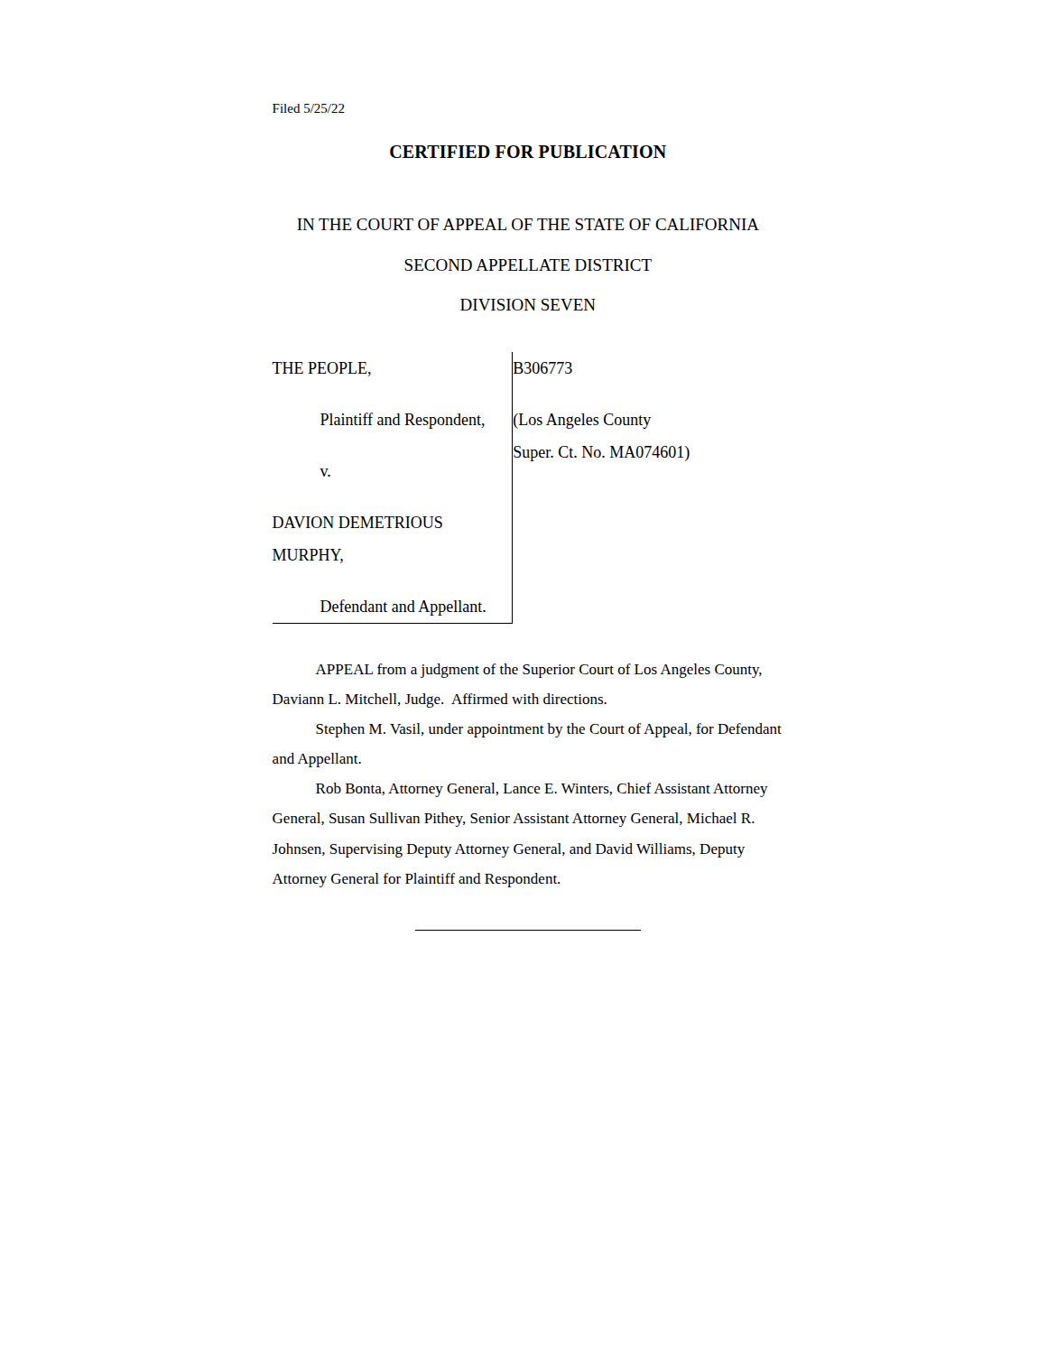Filed 5/25/22
CERTIFIED FOR PUBLICATION
IN THE COURT OF APPEAL OF THE STATE OF CALIFORNIA
SECOND APPELLATE DISTRICT
DIVISION SEVEN
| THE PEOPLE, Plaintiff and Respondent, v. DAVION DEMETRIOUS MURPHY, Defendant and Appellant. | B306773 (Los Angeles County Super. Ct. No. MA074601) |
APPEAL from a judgment of the Superior Court of Los Angeles County, Daviann L. Mitchell, Judge. Affirmed with directions.
Stephen M. Vasil, under appointment by the Court of Appeal, for Defendant and Appellant.
Rob Bonta, Attorney General, Lance E. Winters, Chief Assistant Attorney General, Susan Sullivan Pithey, Senior Assistant Attorney General, Michael R. Johnsen, Supervising Deputy Attorney General, and David Williams, Deputy Attorney General for Plaintiff and Respondent.